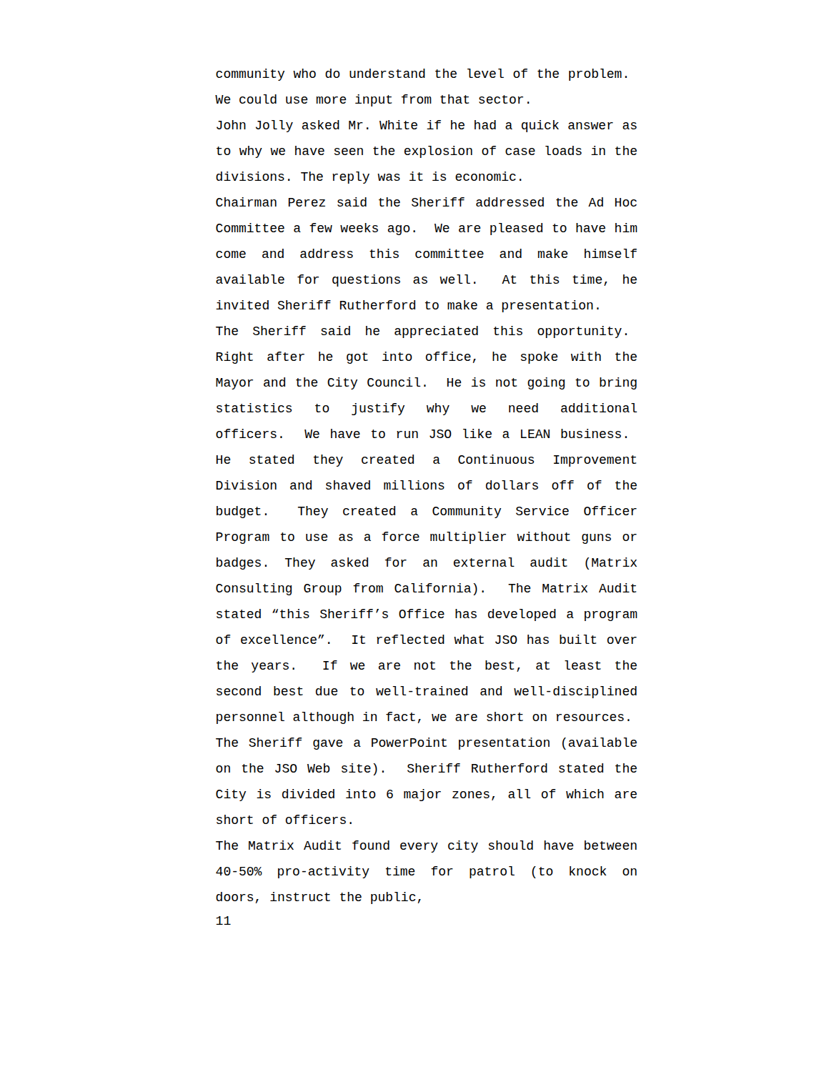community who do understand the level of the problem. We could use more input from that sector.
John Jolly asked Mr. White if he had a quick answer as to why we have seen the explosion of case loads in the divisions. The reply was it is economic.
Chairman Perez said the Sheriff addressed the Ad Hoc Committee a few weeks ago. We are pleased to have him come and address this committee and make himself available for questions as well. At this time, he invited Sheriff Rutherford to make a presentation.
The Sheriff said he appreciated this opportunity. Right after he got into office, he spoke with the Mayor and the City Council. He is not going to bring statistics to justify why we need additional officers. We have to run JSO like a LEAN business. He stated they created a Continuous Improvement Division and shaved millions of dollars off of the budget. They created a Community Service Officer Program to use as a force multiplier without guns or badges. They asked for an external audit (Matrix Consulting Group from California). The Matrix Audit stated “this Sheriff’s Office has developed a program of excellence”. It reflected what JSO has built over the years. If we are not the best, at least the second best due to well-trained and well-disciplined personnel although in fact, we are short on resources.
The Sheriff gave a PowerPoint presentation (available on the JSO Web site). Sheriff Rutherford stated the City is divided into 6 major zones, all of which are short of officers.
The Matrix Audit found every city should have between 40-50% pro-activity time for patrol (to knock on doors, instruct the public,
11